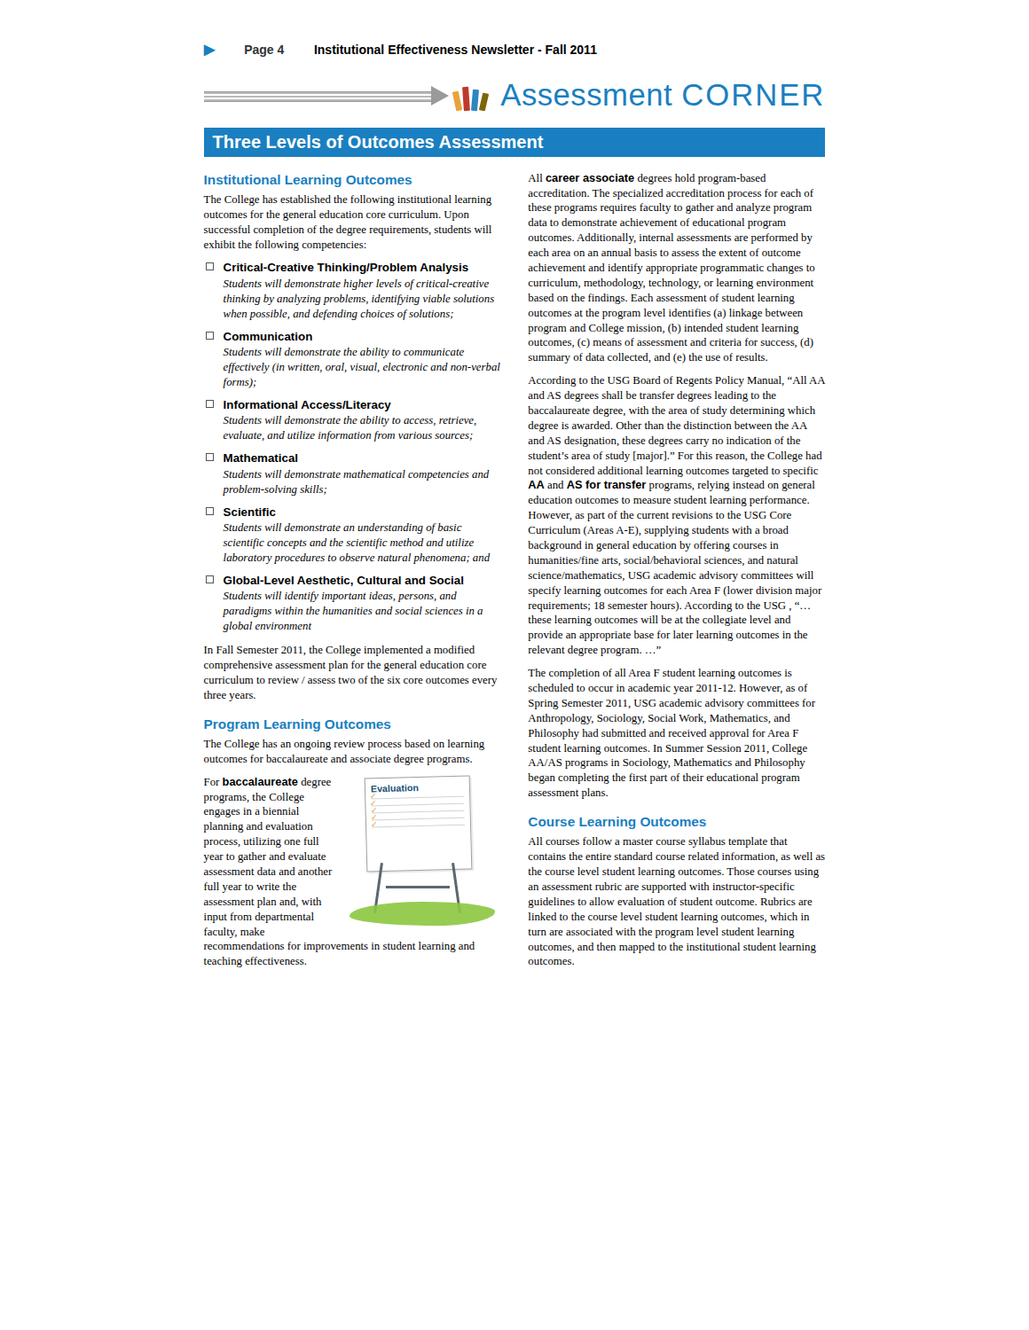▶ Page 4 Institutional Effectiveness Newsletter - Fall 2011
Assessment CORNER
Three Levels of Outcomes Assessment
Institutional Learning Outcomes
The College has established the following institutional learning outcomes for the general education core curriculum. Upon successful completion of the degree requirements, students will exhibit the following competencies:
Critical-Creative Thinking/Problem Analysis Students will demonstrate higher levels of critical-creative thinking by analyzing problems, identifying viable solutions when possible, and defending choices of solutions;
Communication Students will demonstrate the ability to communicate effectively (in written, oral, visual, electronic and non-verbal forms);
Informational Access/Literacy Students will demonstrate the ability to access, retrieve, evaluate, and utilize information from various sources;
Mathematical Students will demonstrate mathematical competencies and problem-solving skills;
Scientific Students will demonstrate an understanding of basic scientific concepts and the scientific method and utilize laboratory procedures to observe natural phenomena; and
Global-Level Aesthetic, Cultural and Social Students will identify important ideas, persons, and paradigms within the humanities and social sciences in a global environment
In Fall Semester 2011, the College implemented a modified comprehensive assessment plan for the general education core curriculum to review / assess two of the six core outcomes every three years.
Program Learning Outcomes
The College has an ongoing review process based on learning outcomes for baccalaureate and associate degree programs.
Evaluation
For baccalaureate degree programs, the College engages in a biennial planning and evaluation process, utilizing one full year to gather and evaluate assessment data and another full year to write the assessment plan and, with input from departmental faculty, make recommendations for improvements in student learning and teaching effectiveness.
All career associate degrees hold program-based accreditation. The specialized accreditation process for each of these programs requires faculty to gather and analyze program data to demonstrate achievement of educational program outcomes. Additionally, internal assessments are performed by each area on an annual basis to assess the extent of outcome achievement and identify appropriate programmatic changes to curriculum, methodology, technology, or learning environment based on the findings. Each assessment of student learning outcomes at the program level identifies (a) linkage between program and College mission, (b) intended student learning outcomes, (c) means of assessment and criteria for success, (d) summary of data collected, and (e) the use of results.
According to the USG Board of Regents Policy Manual, “All AA and AS degrees shall be transfer degrees leading to the baccalaureate degree, with the area of study determining which degree is awarded. Other than the distinction between the AA and AS designation, these degrees carry no indication of the student’s area of study [major].” For this reason, the College had not considered additional learning outcomes targeted to specific AA and AS for transfer programs, relying instead on general education outcomes to measure student learning performance. However, as part of the current revisions to the USG Core Curriculum (Areas A-E), supplying students with a broad background in general education by offering courses in humanities/fine arts, social/behavioral sciences, and natural science/mathematics, USG academic advisory committees will specify learning outcomes for each Area F (lower division major requirements; 18 semester hours). According to the USG , “… these learning outcomes will be at the collegiate level and provide an appropriate base for later learning outcomes in the relevant degree program. …”
The completion of all Area F student learning outcomes is scheduled to occur in academic year 2011-12. However, as of Spring Semester 2011, USG academic advisory committees for Anthropology, Sociology, Social Work, Mathematics, and Philosophy had submitted and received approval for Area F student learning outcomes. In Summer Session 2011, College AA/AS programs in Sociology, Mathematics and Philosophy began completing the first part of their educational program assessment plans.
Course Learning Outcomes
All courses follow a master course syllabus template that contains the entire standard course related information, as well as the course level student learning outcomes. Those courses using an assessment rubric are supported with instructor-specific guidelines to allow evaluation of student outcome. Rubrics are linked to the course level student learning outcomes, which in turn are associated with the program level student learning outcomes, and then mapped to the institutional student learning outcomes.